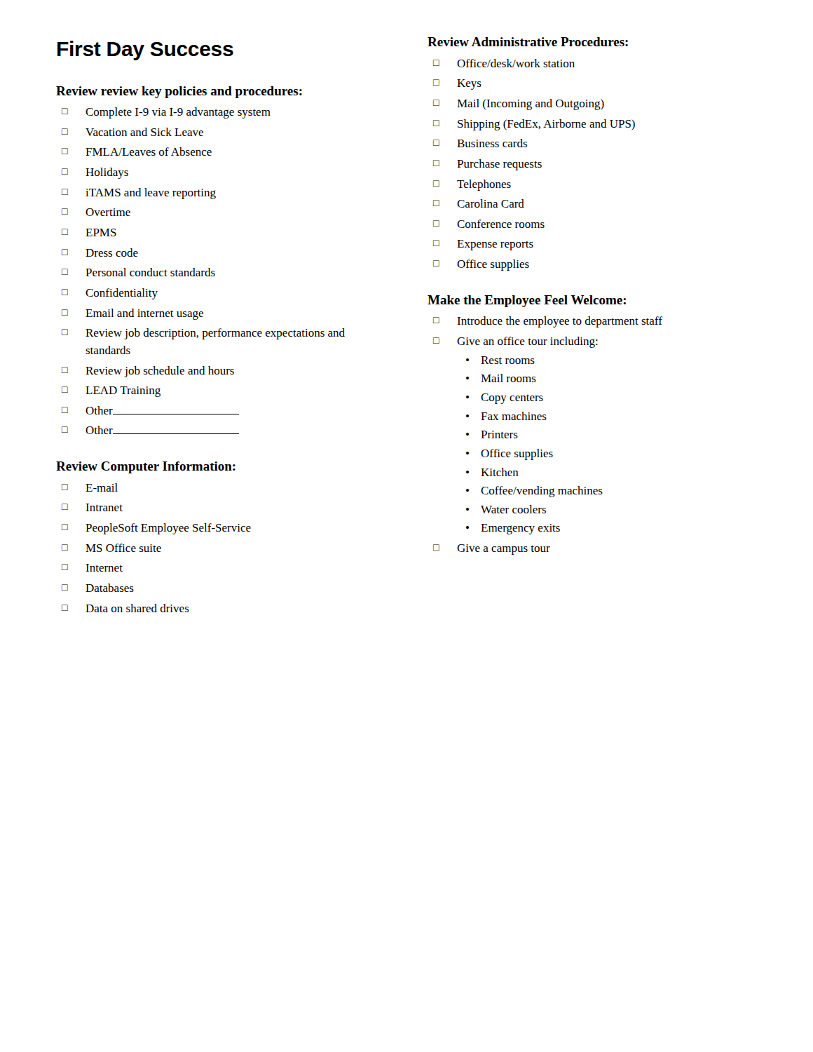First Day Success
Review review key policies and procedures:
Complete I-9 via I-9 advantage system
Vacation and Sick Leave
FMLA/Leaves of Absence
Holidays
iTAMS and leave reporting
Overtime
EPMS
Dress code
Personal conduct standards
Confidentiality
Email and internet usage
Review job description, performance expectations and standards
Review job schedule and hours
LEAD Training
Other
Other
Review Computer Information:
E-mail
Intranet
PeopleSoft Employee Self-Service
MS Office suite
Internet
Databases
Data on shared drives
Review Administrative Procedures:
Office/desk/work station
Keys
Mail (Incoming and Outgoing)
Shipping (FedEx, Airborne and UPS)
Business cards
Purchase requests
Telephones
Carolina Card
Conference rooms
Expense reports
Office supplies
Make the Employee Feel Welcome:
Introduce the employee to department staff
Give an office tour including:
Rest rooms
Mail rooms
Copy centers
Fax machines
Printers
Office supplies
Kitchen
Coffee/vending machines
Water coolers
Emergency exits
Give a campus tour